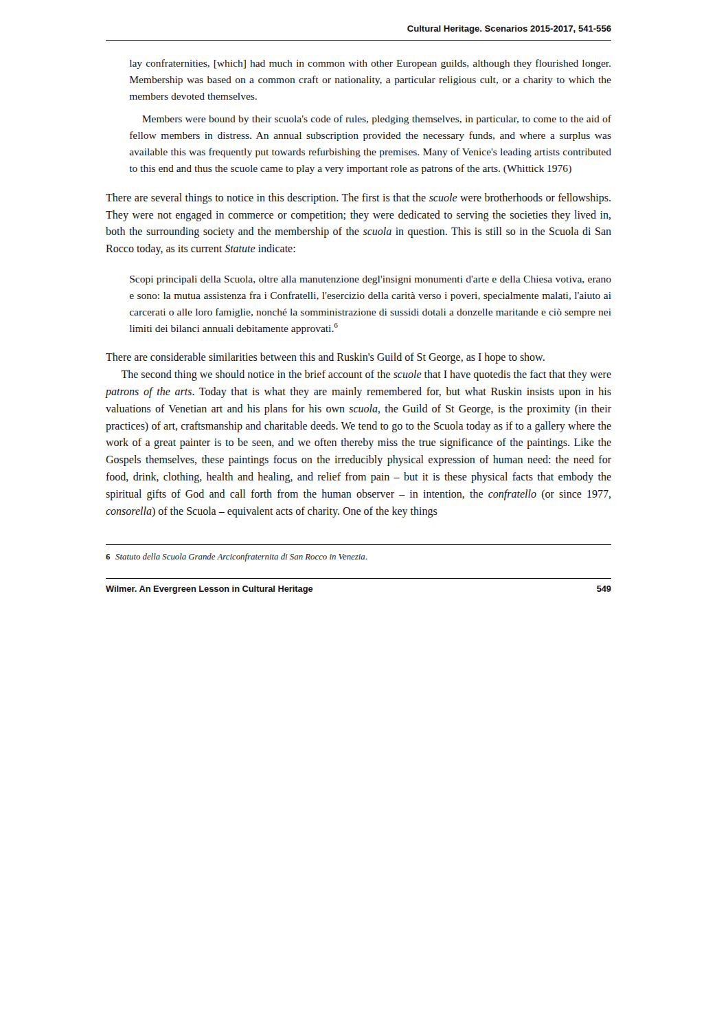Cultural Heritage. Scenarios 2015-2017, 541-556
lay confraternities, [which] had much in common with other European guilds, although they flourished longer. Membership was based on a common craft or nationality, a particular religious cult, or a charity to which the members devoted themselves.
Members were bound by their scuola's code of rules, pledging themselves, in particular, to come to the aid of fellow members in distress. An annual subscription provided the necessary funds, and where a surplus was available this was frequently put towards refurbishing the premises. Many of Venice's leading artists contributed to this end and thus the scuole came to play a very important role as patrons of the arts. (Whittick 1976)
There are several things to notice in this description. The first is that the scuole were brotherhoods or fellowships. They were not engaged in commerce or competition; they were dedicated to serving the societies they lived in, both the surrounding society and the membership of the scuola in question. This is still so in the Scuola di San Rocco today, as its current Statute indicate:
Scopi principali della Scuola, oltre alla manutenzione degl'insigni monumenti d'arte e della Chiesa votiva, erano e sono: la mutua assistenza fra i Confratelli, l'esercizio della carità verso i poveri, specialmente malati, l'aiuto ai carcerati o alle loro famiglie, nonché la somministrazione di sussidi dotali a donzelle maritande e ciò sempre nei limiti dei bilanci annuali debitamente approvati.6
There are considerable similarities between this and Ruskin's Guild of St George, as I hope to show.
The second thing we should notice in the brief account of the scuole that I have quotedis the fact that they were patrons of the arts. Today that is what they are mainly remembered for, but what Ruskin insists upon in his valuations of Venetian art and his plans for his own scuola, the Guild of St George, is the proximity (in their practices) of art, craftsmanship and charitable deeds. We tend to go to the Scuola today as if to a gallery where the work of a great painter is to be seen, and we often thereby miss the true significance of the paintings. Like the Gospels themselves, these paintings focus on the irreducibly physical expression of human need: the need for food, drink, clothing, health and healing, and relief from pain – but it is these physical facts that embody the spiritual gifts of God and call forth from the human observer – in intention, the confratello (or since 1977, consorella) of the Scuola – equivalent acts of charity. One of the key things
6 Statuto della Scuola Grande Arciconfraternita di San Rocco in Venezia.
Wilmer. An Evergreen Lesson in Cultural Heritage 549